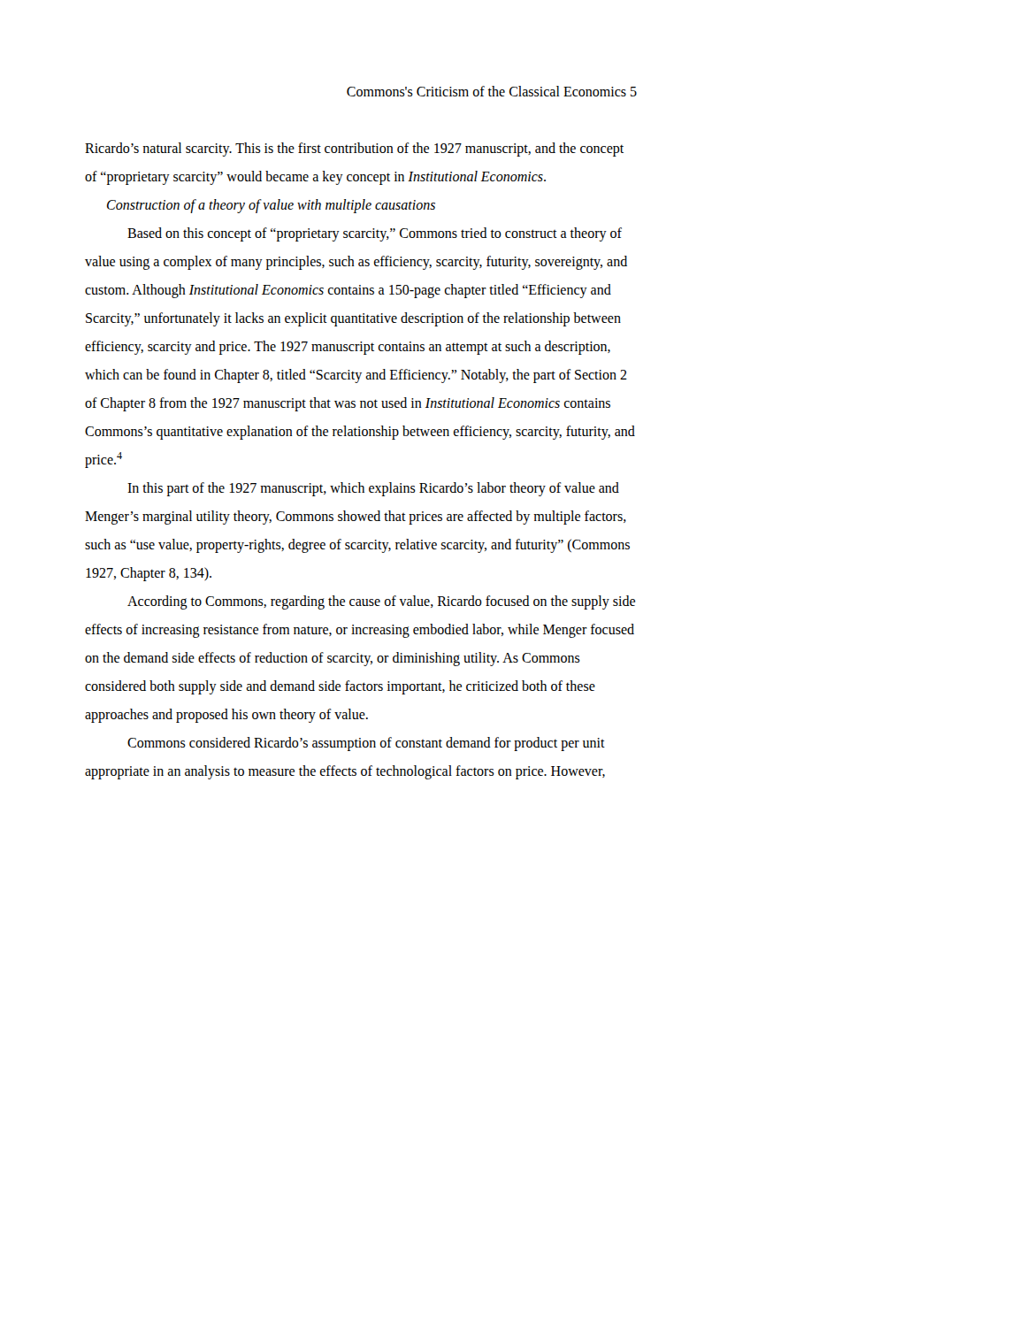Commons's Criticism of the Classical Economics 5
Ricardo’s natural scarcity. This is the first contribution of the 1927 manuscript, and the concept of “proprietary scarcity” would became a key concept in Institutional Economics.
Construction of a theory of value with multiple causations
Based on this concept of “proprietary scarcity,” Commons tried to construct a theory of value using a complex of many principles, such as efficiency, scarcity, futurity, sovereignty, and custom. Although Institutional Economics contains a 150-page chapter titled “Efficiency and Scarcity,” unfortunately it lacks an explicit quantitative description of the relationship between efficiency, scarcity and price. The 1927 manuscript contains an attempt at such a description, which can be found in Chapter 8, titled “Scarcity and Efficiency.” Notably, the part of Section 2 of Chapter 8 from the 1927 manuscript that was not used in Institutional Economics contains Commons’s quantitative explanation of the relationship between efficiency, scarcity, futurity, and price.4
In this part of the 1927 manuscript, which explains Ricardo’s labor theory of value and Menger’s marginal utility theory, Commons showed that prices are affected by multiple factors, such as “use value, property-rights, degree of scarcity, relative scarcity, and futurity” (Commons 1927, Chapter 8, 134).
According to Commons, regarding the cause of value, Ricardo focused on the supply side effects of increasing resistance from nature, or increasing embodied labor, while Menger focused on the demand side effects of reduction of scarcity, or diminishing utility. As Commons considered both supply side and demand side factors important, he criticized both of these approaches and proposed his own theory of value.
Commons considered Ricardo’s assumption of constant demand for product per unit appropriate in an analysis to measure the effects of technological factors on price. However,